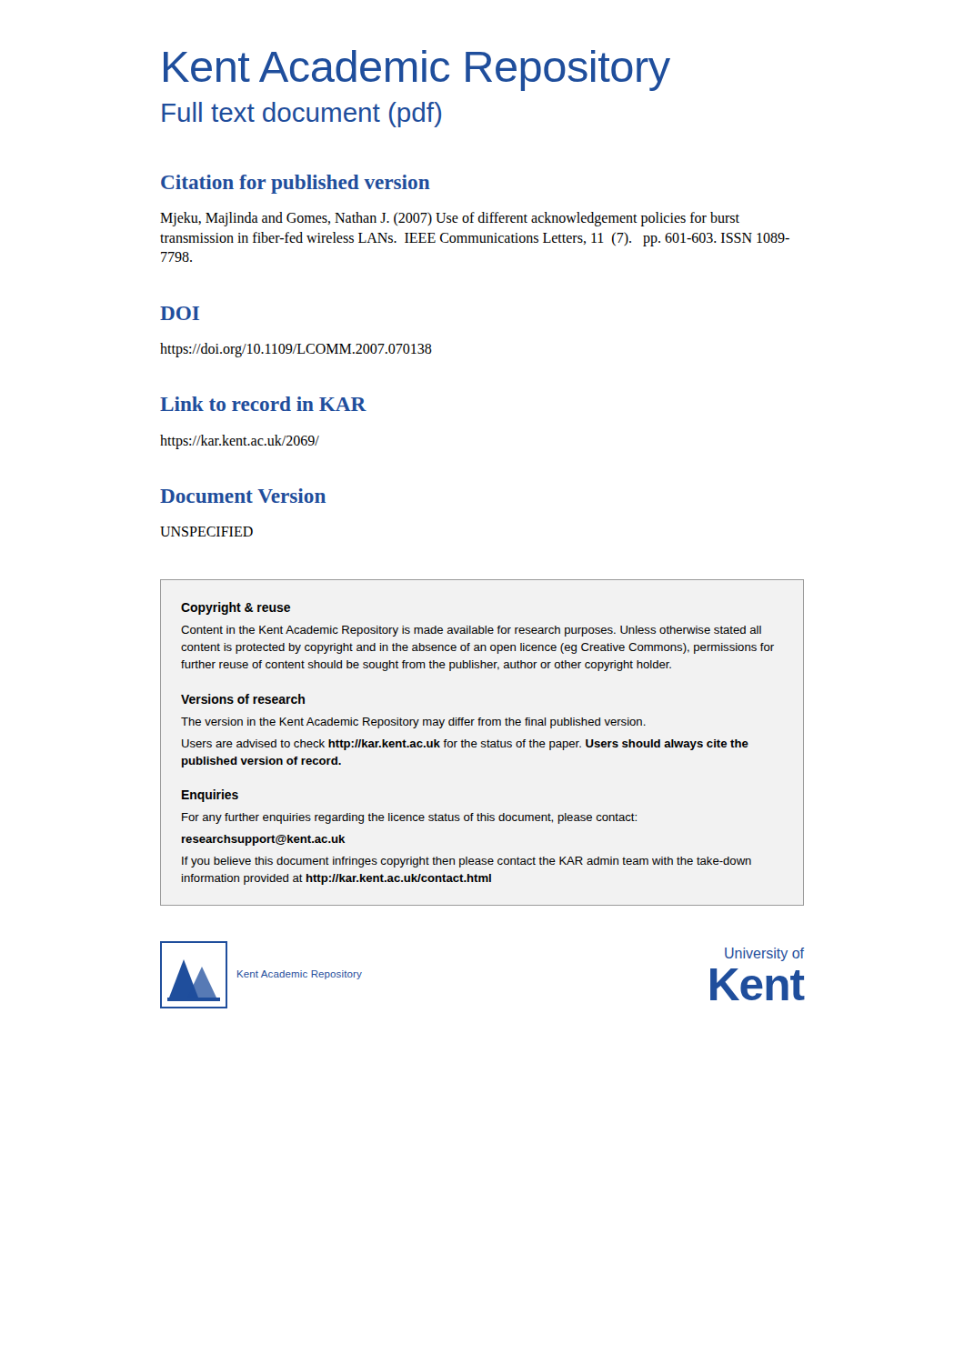Kent Academic Repository
Full text document (pdf)
Citation for published version
Mjeku, Majlinda and Gomes, Nathan J. (2007) Use of different acknowledgement policies for burst transmission in fiber-fed wireless LANs. IEEE Communications Letters, 11 (7). pp. 601-603. ISSN 1089-7798.
DOI
https://doi.org/10.1109/LCOMM.2007.070138
Link to record in KAR
https://kar.kent.ac.uk/2069/
Document Version
UNSPECIFIED
Copyright & reuse
Content in the Kent Academic Repository is made available for research purposes. Unless otherwise stated all content is protected by copyright and in the absence of an open licence (eg Creative Commons), permissions for further reuse of content should be sought from the publisher, author or other copyright holder.
Versions of research
The version in the Kent Academic Repository may differ from the final published version.
Users are advised to check http://kar.kent.ac.uk for the status of the paper. Users should always cite the published version of record.
Enquiries
For any further enquiries regarding the licence status of this document, please contact:
researchsupport@kent.ac.uk
If you believe this document infringes copyright then please contact the KAR admin team with the take-down information provided at http://kar.kent.ac.uk/contact.html
Kent Academic Repository
University of Kent